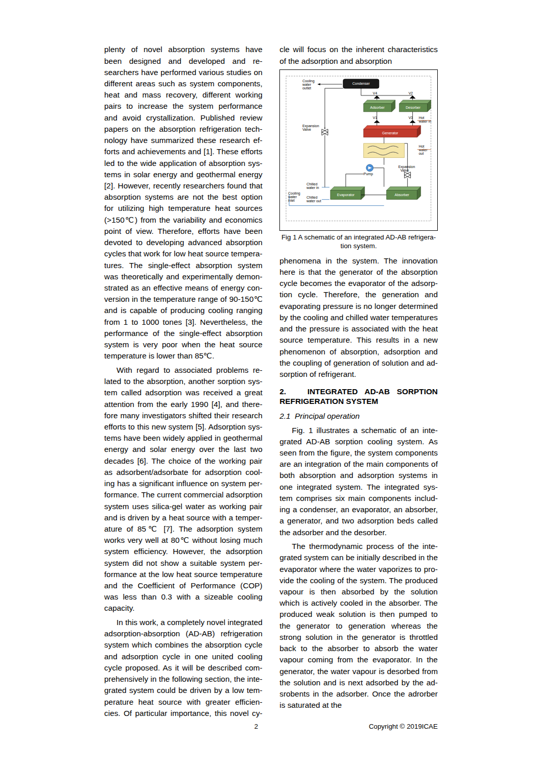plenty of novel absorption systems have been designed and developed and researchers have performed various studies on different areas such as system components, heat and mass recovery, different working pairs to increase the system performance and avoid crystallization. Published review papers on the absorption refrigeration technology have summarized these research efforts and achievements and [1]. These efforts led to the wide application of absorption systems in solar energy and geothermal energy [2]. However, recently researchers found that absorption systems are not the best option for utilizing high temperature heat sources (>150℃) from the variability and economics point of view. Therefore, efforts have been devoted to developing advanced absorption cycles that work for low heat source temperatures. The single-effect absorption system was theoretically and experimentally demonstrated as an effective means of energy conversion in the temperature range of 90-150℃ and is capable of producing cooling ranging from 1 to 1000 tones [3]. Nevertheless, the performance of the single-effect absorption system is very poor when the heat source temperature is lower than 85℃.
With regard to associated problems related to the absorption, another sorption system called adsorption was received a great attention from the early 1990 [4], and therefore many investigators shifted their research efforts to this new system [5]. Adsorption systems have been widely applied in geothermal energy and solar energy over the last two decades [6]. The choice of the working pair as adsorbent/adsorbate for adsorption cooling has a significant influence on system performance. The current commercial adsorption system uses silica-gel water as working pair and is driven by a heat source with a temperature of 85℃ [7]. The adsorption system works very well at 80℃ without losing much system efficiency. However, the adsorption system did not show a suitable system performance at the low heat source temperature and the Coefficient of Performance (COP) was less than 0.3 with a sizeable cooling capacity.
In this work, a completely novel integrated adsorption-absorption (AD-AB) refrigeration system which combines the absorption cycle and adsorption cycle in one united cooling cycle proposed. As it will be described comprehensively in the following section, the integrated system could be driven by a low temperature heat source with greater efficiencies. Of particular importance, this novel cycle will focus on the inherent characteristics of the adsorption and absorption
Condenser Cooling water outlet V4 V2 Adsorber Desorber V1 V3 Hot water in Generator Expansion Valve Hot water out Pump Expansion Valve Evaporator Absorber Chilled water in Chilled water out Cooling water inlet
Fig 1 A schematic of an integrated AD-AB refrigeration system.
phenomena in the system. The innovation here is that the generator of the absorption cycle becomes the evaporator of the adsorption cycle. Therefore, the generation and evaporating pressure is no longer determined by the cooling and chilled water temperatures and the pressure is associated with the heat source temperature. This results in a new phenomenon of absorption, adsorption and the coupling of generation of solution and adsorption of refrigerant.
2. Integrated AD-AB Sorption Refrigeration System
2.1 Principal operation
Fig. 1 illustrates a schematic of an integrated AD-AB sorption cooling system. As seen from the figure, the system components are an integration of the main components of both absorption and adsorption systems in one integrated system. The integrated system comprises six main components including a condenser, an evaporator, an absorber, a generator, and two adsorption beds called the adsorber and the desorber.
The thermodynamic process of the integrated system can be initially described in the evaporator where the water vaporizes to provide the cooling of the system. The produced vapour is then absorbed by the solution which is actively cooled in the absorber. The produced weak solution is then pumped to the generator to generation whereas the strong solution in the generator is throttled back to the absorber to absorb the water vapour coming from the evaporator. In the generator, the water vapour is desorbed from the solution and is next adsorbed by the adsrobents in the adsorber. Once the adrorber is saturated at the
2 Copyright © 2019ICAE